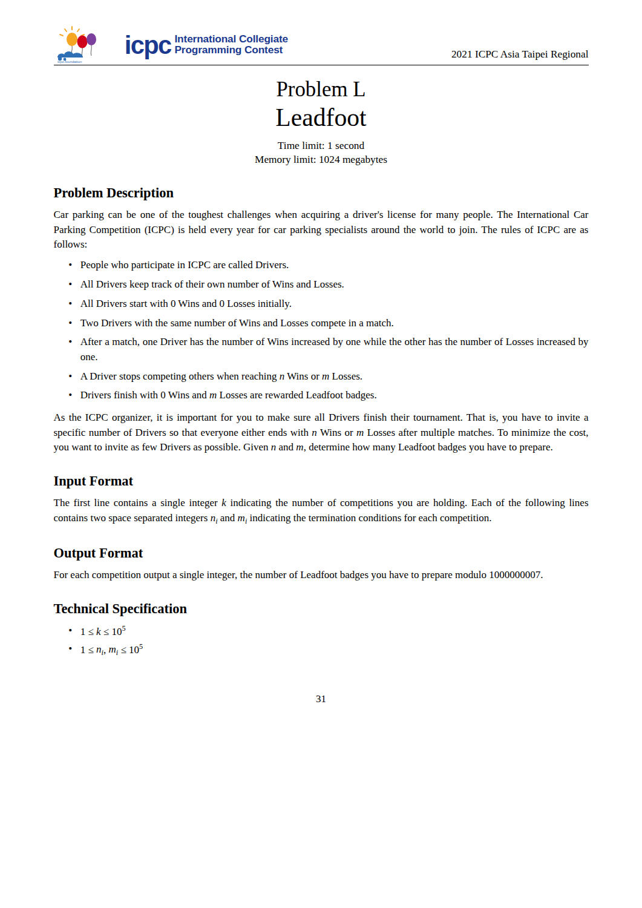icpc.foundation
icpc
International Collegiate Programming Contest
2021 ICPC Asia Taipei Regional
Problem L
Leadfoot
Time limit: 1 second
Memory limit: 1024 megabytes
Problem Description
Car parking can be one of the toughest challenges when acquiring a driver's license for many people. The International Car Parking Competition (ICPC) is held every year for car parking specialists around the world to join. The rules of ICPC are as follows:
People who participate in ICPC are called Drivers.
All Drivers keep track of their own number of Wins and Losses.
All Drivers start with 0 Wins and 0 Losses initially.
Two Drivers with the same number of Wins and Losses compete in a match.
After a match, one Driver has the number of Wins increased by one while the other has the number of Losses increased by one.
A Driver stops competing others when reaching n Wins or m Losses.
Drivers finish with 0 Wins and m Losses are rewarded Leadfoot badges.
As the ICPC organizer, it is important for you to make sure all Drivers finish their tournament. That is, you have to invite a specific number of Drivers so that everyone either ends with n Wins or m Losses after multiple matches. To minimize the cost, you want to invite as few Drivers as possible. Given n and m, determine how many Leadfoot badges you have to prepare.
Input Format
The first line contains a single integer k indicating the number of competitions you are holding. Each of the following lines contains two space separated integers ni and mi indicating the termination conditions for each competition.
Output Format
For each competition output a single integer, the number of Leadfoot badges you have to prepare modulo 1000000007.
Technical Specification
1 ≤ k ≤ 105
1 ≤ ni, mi ≤ 105
31